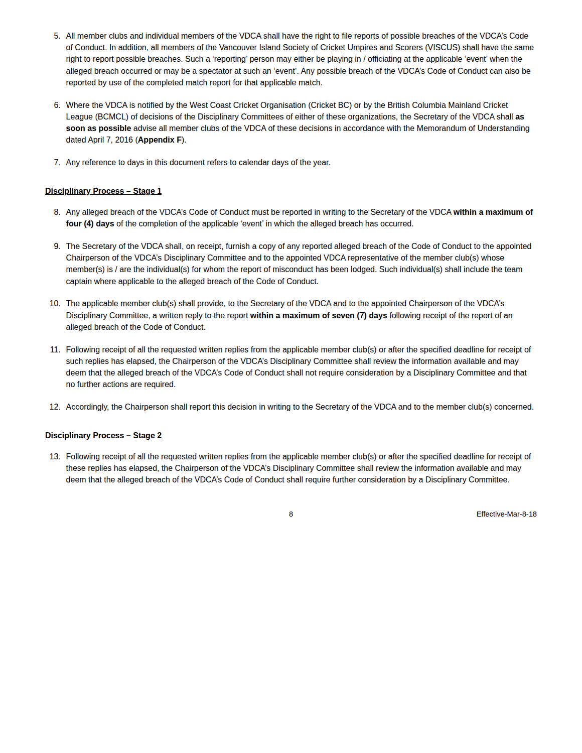All member clubs and individual members of the VDCA shall have the right to file reports of possible breaches of the VDCA’s Code of Conduct. In addition, all members of the Vancouver Island Society of Cricket Umpires and Scorers (VISCUS) shall have the same right to report possible breaches. Such a ‘reporting’ person may either be playing in / officiating at the applicable ‘event’ when the alleged breach occurred or may be a spectator at such an ‘event’. Any possible breach of the VDCA’s Code of Conduct can also be reported by use of the completed match report for that applicable match.
Where the VDCA is notified by the West Coast Cricket Organisation (Cricket BC) or by the British Columbia Mainland Cricket League (BCMCL) of decisions of the Disciplinary Committees of either of these organizations, the Secretary of the VDCA shall as soon as possible advise all member clubs of the VDCA of these decisions in accordance with the Memorandum of Understanding dated April 7, 2016 (Appendix F).
Any reference to days in this document refers to calendar days of the year.
Disciplinary Process – Stage 1
Any alleged breach of the VDCA’s Code of Conduct must be reported in writing to the Secretary of the VDCA within a maximum of four (4) days of the completion of the applicable ‘event’ in which the alleged breach has occurred.
The Secretary of the VDCA shall, on receipt, furnish a copy of any reported alleged breach of the Code of Conduct to the appointed Chairperson of the VDCA’s Disciplinary Committee and to the appointed VDCA representative of the member club(s) whose member(s) is / are the individual(s) for whom the report of misconduct has been lodged. Such individual(s) shall include the team captain where applicable to the alleged breach of the Code of Conduct.
The applicable member club(s) shall provide, to the Secretary of the VDCA and to the appointed Chairperson of the VDCA’s Disciplinary Committee, a written reply to the report within a maximum of seven (7) days following receipt of the report of an alleged breach of the Code of Conduct.
Following receipt of all the requested written replies from the applicable member club(s) or after the specified deadline for receipt of such replies has elapsed, the Chairperson of the VDCA’s Disciplinary Committee shall review the information available and may deem that the alleged breach of the VDCA’s Code of Conduct shall not require consideration by a Disciplinary Committee and that no further actions are required.
Accordingly, the Chairperson shall report this decision in writing to the Secretary of the VDCA and to the member club(s) concerned.
Disciplinary Process – Stage 2
Following receipt of all the requested written replies from the applicable member club(s) or after the specified deadline for receipt of these replies has elapsed, the Chairperson of the VDCA’s Disciplinary Committee shall review the information available and may deem that the alleged breach of the VDCA’s Code of Conduct shall require further consideration by a Disciplinary Committee.
8 Effective-Mar-8-18